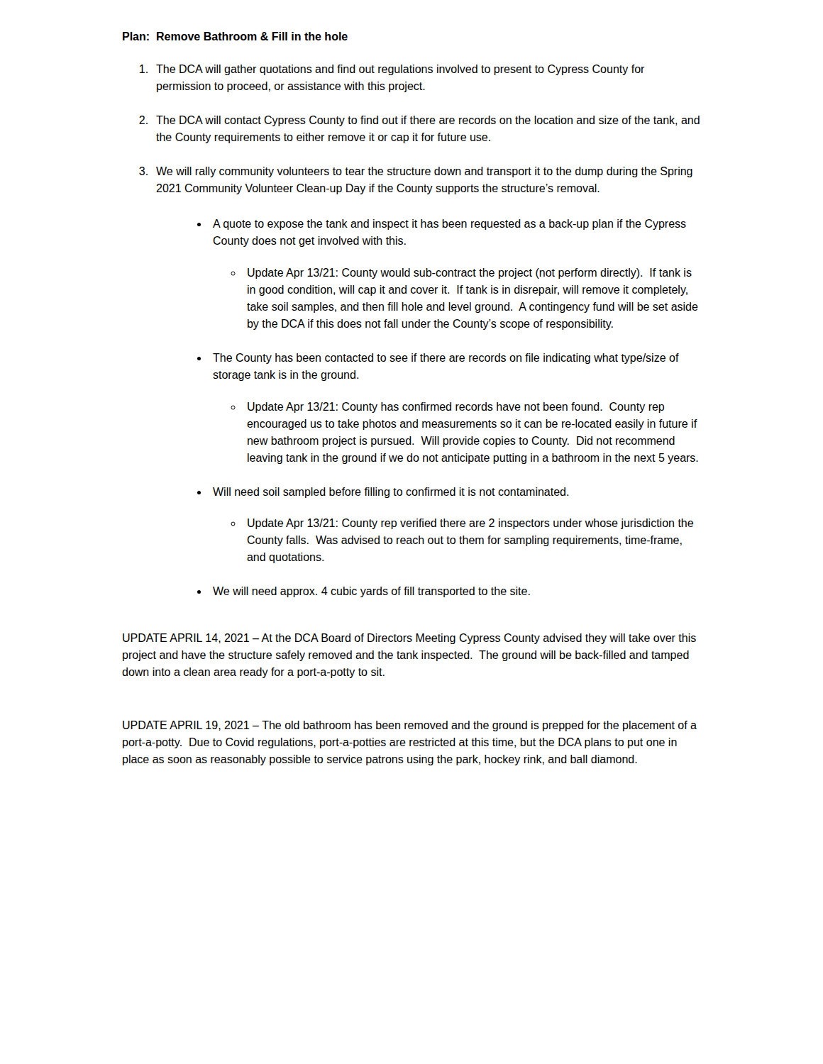Plan: Remove Bathroom & Fill in the hole
The DCA will gather quotations and find out regulations involved to present to Cypress County for permission to proceed, or assistance with this project.
The DCA will contact Cypress County to find out if there are records on the location and size of the tank, and the County requirements to either remove it or cap it for future use.
We will rally community volunteers to tear the structure down and transport it to the dump during the Spring 2021 Community Volunteer Clean-up Day if the County supports the structure’s removal.
A quote to expose the tank and inspect it has been requested as a back-up plan if the Cypress County does not get involved with this.
Update Apr 13/21: County would sub-contract the project (not perform directly). If tank is in good condition, will cap it and cover it. If tank is in disrepair, will remove it completely, take soil samples, and then fill hole and level ground. A contingency fund will be set aside by the DCA if this does not fall under the County’s scope of responsibility.
The County has been contacted to see if there are records on file indicating what type/size of storage tank is in the ground.
Update Apr 13/21: County has confirmed records have not been found. County rep encouraged us to take photos and measurements so it can be re-located easily in future if new bathroom project is pursued. Will provide copies to County. Did not recommend leaving tank in the ground if we do not anticipate putting in a bathroom in the next 5 years.
Will need soil sampled before filling to confirmed it is not contaminated.
Update Apr 13/21: County rep verified there are 2 inspectors under whose jurisdiction the County falls. Was advised to reach out to them for sampling requirements, time-frame, and quotations.
We will need approx. 4 cubic yards of fill transported to the site.
UPDATE APRIL 14, 2021 – At the DCA Board of Directors Meeting Cypress County advised they will take over this project and have the structure safely removed and the tank inspected. The ground will be back-filled and tamped down into a clean area ready for a port-a-potty to sit.
UPDATE APRIL 19, 2021 – The old bathroom has been removed and the ground is prepped for the placement of a port-a-potty. Due to Covid regulations, port-a-potties are restricted at this time, but the DCA plans to put one in place as soon as reasonably possible to service patrons using the park, hockey rink, and ball diamond.